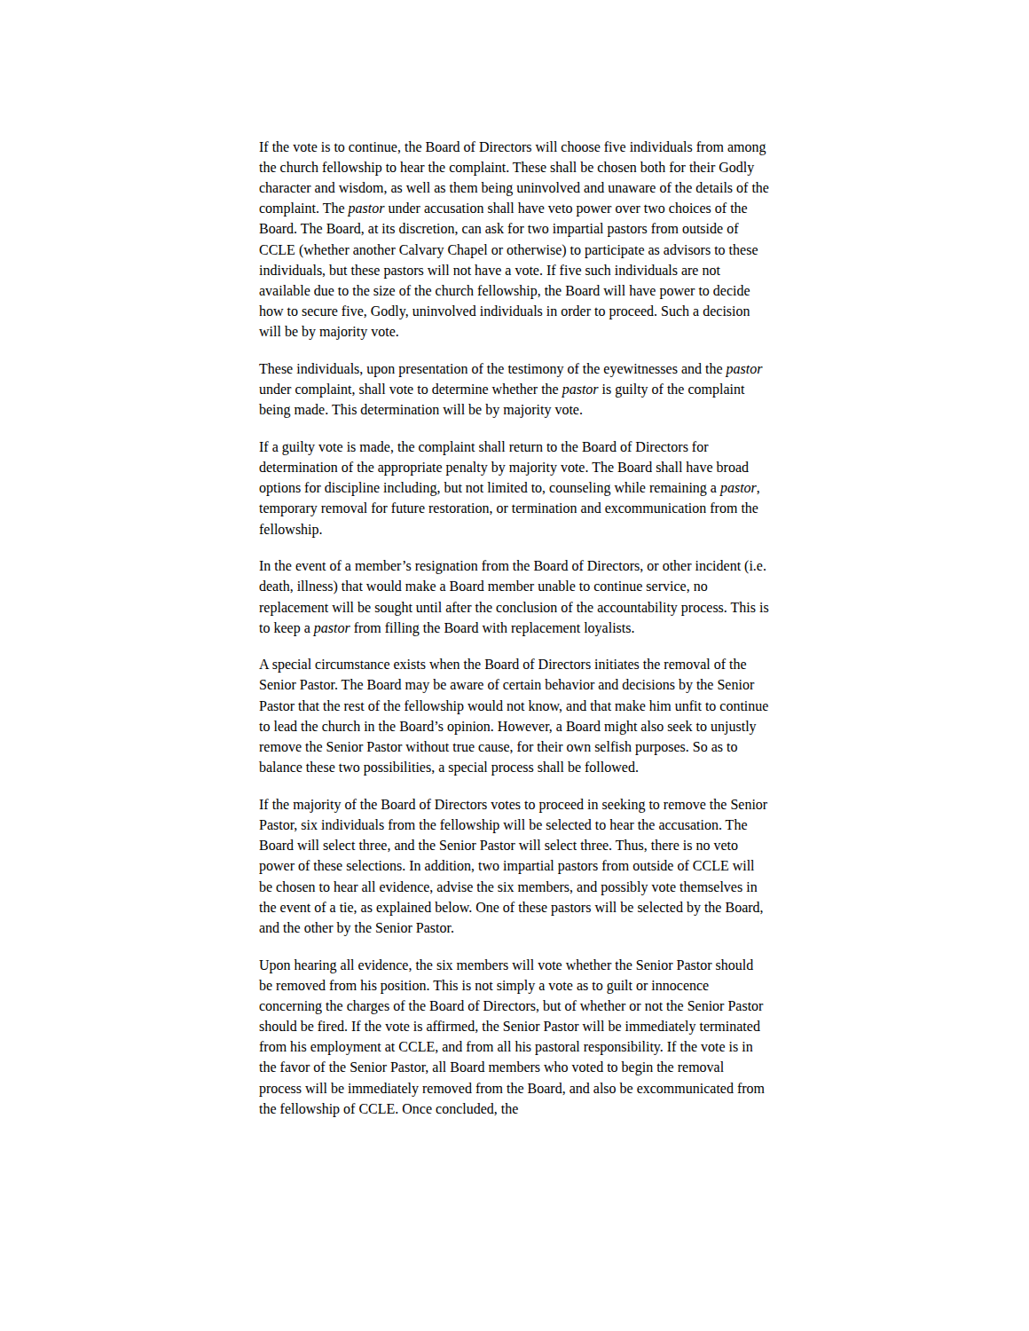If the vote is to continue, the Board of Directors will choose five individuals from among the church fellowship to hear the complaint. These shall be chosen both for their Godly character and wisdom, as well as them being uninvolved and unaware of the details of the complaint. The pastor under accusation shall have veto power over two choices of the Board. The Board, at its discretion, can ask for two impartial pastors from outside of CCLE (whether another Calvary Chapel or otherwise) to participate as advisors to these individuals, but these pastors will not have a vote. If five such individuals are not available due to the size of the church fellowship, the Board will have power to decide how to secure five, Godly, uninvolved individuals in order to proceed. Such a decision will be by majority vote.
These individuals, upon presentation of the testimony of the eyewitnesses and the pastor under complaint, shall vote to determine whether the pastor is guilty of the complaint being made. This determination will be by majority vote.
If a guilty vote is made, the complaint shall return to the Board of Directors for determination of the appropriate penalty by majority vote. The Board shall have broad options for discipline including, but not limited to, counseling while remaining a pastor, temporary removal for future restoration, or termination and excommunication from the fellowship.
In the event of a member’s resignation from the Board of Directors, or other incident (i.e. death, illness) that would make a Board member unable to continue service, no replacement will be sought until after the conclusion of the accountability process. This is to keep a pastor from filling the Board with replacement loyalists.
A special circumstance exists when the Board of Directors initiates the removal of the Senior Pastor. The Board may be aware of certain behavior and decisions by the Senior Pastor that the rest of the fellowship would not know, and that make him unfit to continue to lead the church in the Board’s opinion. However, a Board might also seek to unjustly remove the Senior Pastor without true cause, for their own selfish purposes. So as to balance these two possibilities, a special process shall be followed.
If the majority of the Board of Directors votes to proceed in seeking to remove the Senior Pastor, six individuals from the fellowship will be selected to hear the accusation. The Board will select three, and the Senior Pastor will select three. Thus, there is no veto power of these selections. In addition, two impartial pastors from outside of CCLE will be chosen to hear all evidence, advise the six members, and possibly vote themselves in the event of a tie, as explained below. One of these pastors will be selected by the Board, and the other by the Senior Pastor.
Upon hearing all evidence, the six members will vote whether the Senior Pastor should be removed from his position. This is not simply a vote as to guilt or innocence concerning the charges of the Board of Directors, but of whether or not the Senior Pastor should be fired. If the vote is affirmed, the Senior Pastor will be immediately terminated from his employment at CCLE, and from all his pastoral responsibility. If the vote is in the favor of the Senior Pastor, all Board members who voted to begin the removal process will be immediately removed from the Board, and also be excommunicated from the fellowship of CCLE. Once concluded, the